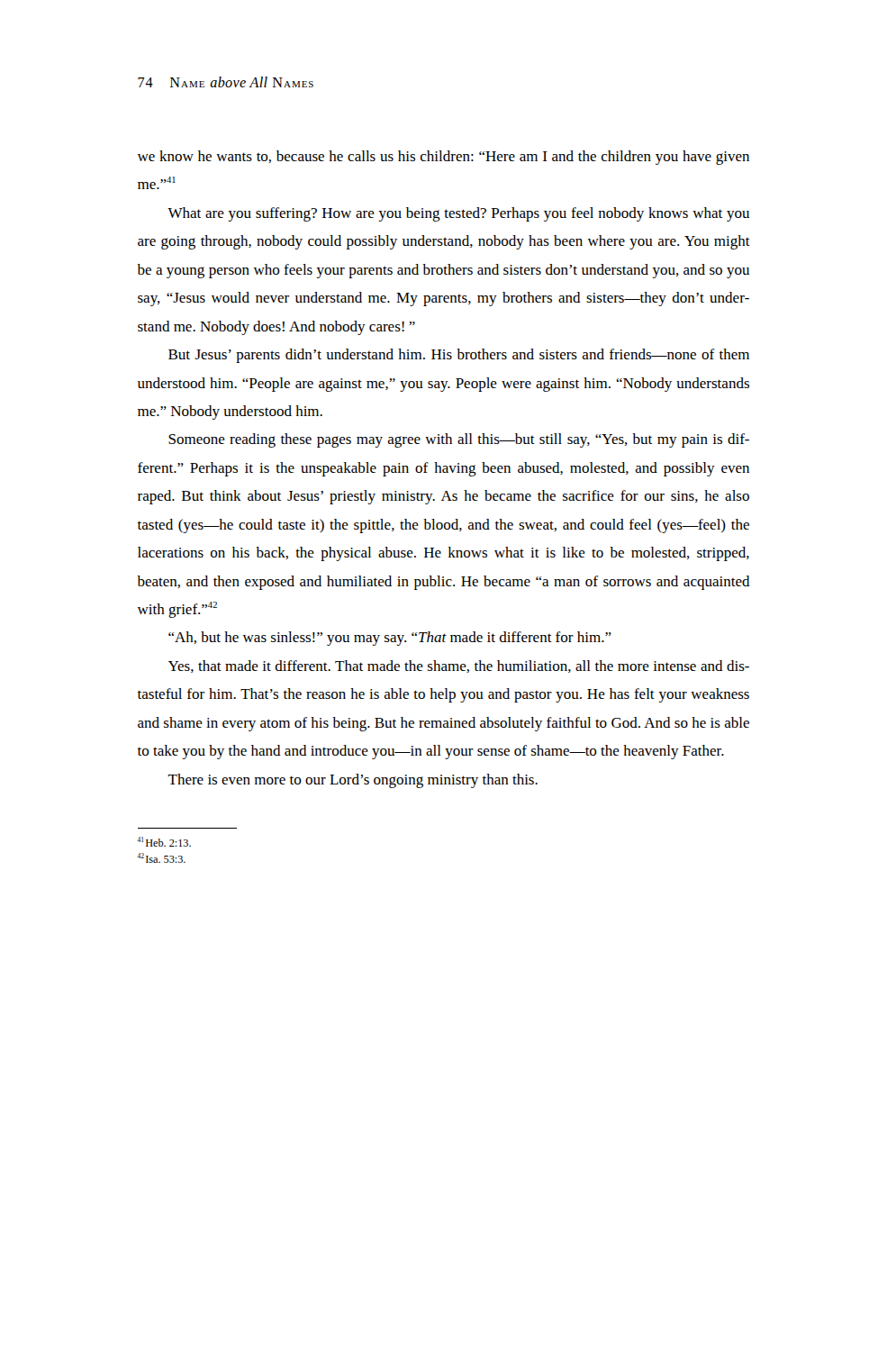74 Name above All Names
we know he wants to, because he calls us his children: “Here am I and the children you have given me.”41
What are you suffering? How are you being tested? Perhaps you feel nobody knows what you are going through, nobody could possibly understand, nobody has been where you are. You might be a young person who feels your parents and brothers and sisters don’t understand you, and so you say, “Jesus would never understand me. My parents, my brothers and sisters—they don’t understand me. Nobody does! And nobody cares! ”
But Jesus’ parents didn’t understand him. His brothers and sisters and friends—none of them understood him. “People are against me,” you say. People were against him. “Nobody understands me.” Nobody understood him.
Someone reading these pages may agree with all this—but still say, “Yes, but my pain is different.” Perhaps it is the unspeakable pain of having been abused, molested, and possibly even raped. But think about Jesus’ priestly ministry. As he became the sacrifice for our sins, he also tasted (yes—he could taste it) the spittle, the blood, and the sweat, and could feel (yes—feel) the lacerations on his back, the physical abuse. He knows what it is like to be molested, stripped, beaten, and then exposed and humiliated in public. He became “a man of sorrows and acquainted with grief.”42
“Ah, but he was sinless!” you may say. “That made it different for him.”
Yes, that made it different. That made the shame, the humiliation, all the more intense and distasteful for him. That’s the reason he is able to help you and pastor you. He has felt your weakness and shame in every atom of his being. But he remained absolutely faithful to God. And so he is able to take you by the hand and introduce you—in all your sense of shame—to the heavenly Father.
There is even more to our Lord’s ongoing ministry than this.
41Heb. 2:13.
42Isa. 53:3.